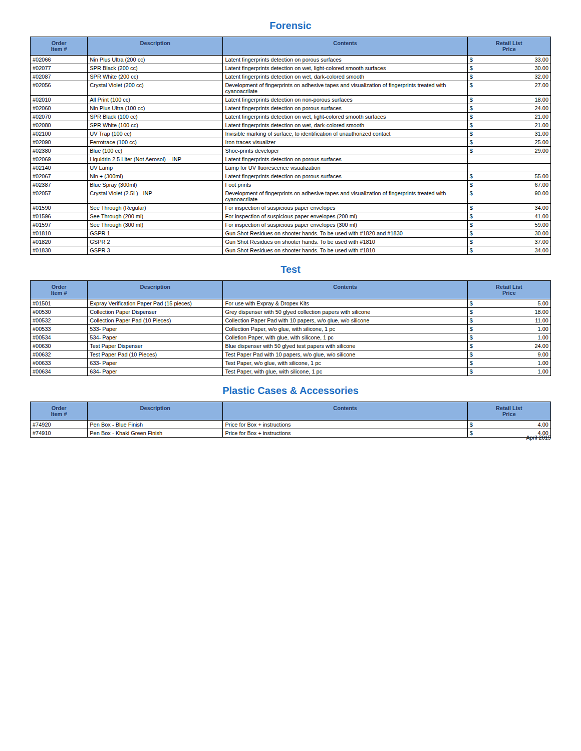Forensic
| Order Item # | Description | Contents | Retail List Price |
| --- | --- | --- | --- |
| #02066 | Nin Plus Ultra (200 cc) | Latent fingerprints detection on porous surfaces | $ 33.00 |
| #02077 | SPR Black (200 cc) | Latent fingerprints detection on wet, light-colored smooth surfaces | $ 30.00 |
| #02087 | SPR White (200 cc) | Latent fingerprints detection on wet, dark-colored smooth | $ 32.00 |
| #02056 | Crystal Violet (200 cc) | Development of fingerprints on adhesive tapes and visualization of fingerprints treated with cyanoacrilate | $ 27.00 |
| #02010 | All Print (100 cc) | Latent fingerprints detection on non-porous surfaces | $ 18.00 |
| #02060 | Nin Plus Ultra (100 cc) | Latent fingerprints detection on porous surfaces | $ 24.00 |
| #02070 | SPR Black (100 cc) | Latent fingerprints detection on wet, light-colored smooth surfaces | $ 21.00 |
| #02080 | SPR White (100 cc) | Latent fingerprints detection on wet, dark-colored smooth | $ 21.00 |
| #02100 | UV Trap (100 cc) | Invisible marking of surface, to identification of unauthorized contact | $ 31.00 |
| #02090 | Ferrotrace (100 cc) | Iron traces visualizer | $ 25.00 |
| #02380 | Blue (100 cc) | Shoe-prints developer | $ 29.00 |
| #02069 | Liquidrin 2.5 Liter (Not Aerosol) - INP | Latent fingerprints detection on porous surfaces | |
| #02140 | UV Lamp | Lamp for UV fluorescence visualization | |
| #02067 | Nin + (300ml) | Latent fingerprints detection on porous surfaces | $ 55.00 |
| #02387 | Blue Spray (300ml) | Foot prints | $ 67.00 |
| #02057 | Crystal Violet (2.5L) - INP | Development of fingerprints on adhesive tapes and visualization of fingerprints treated with cyanoacrilate | $ 90.00 |
| #01590 | See Through (Regular) | For inspection of suspicious paper envelopes | $ 34.00 |
| #01596 | See Through (200 ml) | For inspection of suspicious paper envelopes (200 ml) | $ 41.00 |
| #01597 | See Through (300 ml) | For inspection of suspicious paper envelopes (300 ml) | $ 59.00 |
| #01810 | GSPR 1 | Gun Shot Residues on shooter hands. To be used with #1820 and #1830 | $ 30.00 |
| #01820 | GSPR 2 | Gun Shot Residues on shooter hands. To be used with #1810 | $ 37.00 |
| #01830 | GSPR 3 | Gun Shot Residues on shooter hands. To be used with #1810 | $ 34.00 |
Test
| Order Item # | Description | Contents | Retail List Price |
| --- | --- | --- | --- |
| #01501 | Expray Verification Paper Pad (15 pieces) | For use with Expray & Dropex Kits | $ 5.00 |
| #00530 | Collection Paper Dispenser | Grey dispenser with 50 glyed collection papers with silicone | $ 18.00 |
| #00532 | Collection Paper Pad (10 Pieces) | Collection Paper Pad with 10 papers, w/o glue, w/o silicone | $ 11.00 |
| #00533 | 533- Paper | Collection Paper, w/o glue, with silicone, 1 pc | $ 1.00 |
| #00534 | 534- Paper | Colletion Paper, with glue, with silicone, 1 pc | $ 1.00 |
| #00630 | Test Paper Dispenser | Blue dispenser with 50 glyed test papers with silicone | $ 24.00 |
| #00632 | Test Paper Pad (10 Pieces) | Test Paper Pad with 10 papers, w/o glue, w/o silicone | $ 9.00 |
| #00633 | 633- Paper | Test Paper, w/o glue, with silicone, 1 pc | $ 1.00 |
| #00634 | 634- Paper | Test Paper, with glue, with silicone, 1 pc | $ 1.00 |
Plastic Cases & Accessories
| Order Item # | Description | Contents | Retail List Price |
| --- | --- | --- | --- |
| #74920 | Pen Box - Blue Finish | Price for Box + instructions | $ 4.00 |
| #74910 | Pen Box - Khaki Green Finish | Price for Box + instructions | $ 4.00 |
April 2015